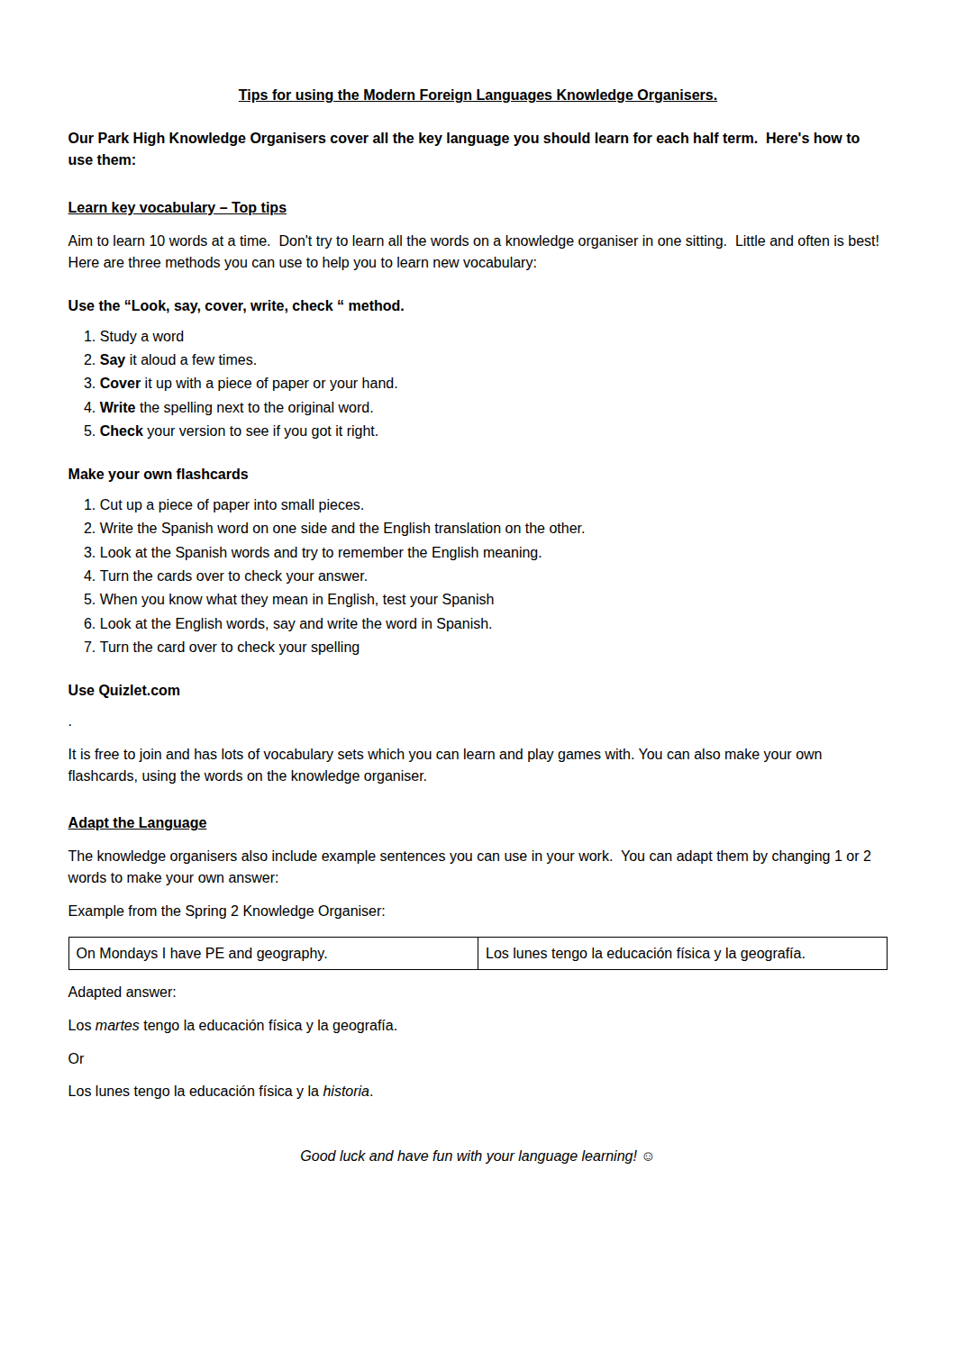Tips for using the Modern Foreign Languages Knowledge Organisers.
Our Park High Knowledge Organisers cover all the key language you should learn for each half term. Here's how to use them:
Learn key vocabulary – Top tips
Aim to learn 10 words at a time. Don't try to learn all the words on a knowledge organiser in one sitting. Little and often is best! Here are three methods you can use to help you to learn new vocabulary:
Use the “Look, say, cover, write, check “ method.
Study a word
Say it aloud a few times.
Cover it up with a piece of paper or your hand.
Write the spelling next to the original word.
Check your version to see if you got it right.
Make your own flashcards
Cut up a piece of paper into small pieces.
Write the Spanish word on one side and the English translation on the other.
Look at the Spanish words and try to remember the English meaning.
Turn the cards over to check your answer.
When you know what they mean in English, test your Spanish
Look at the English words, say and write the word in Spanish.
Turn the card over to check your spelling
Use Quizlet.com
.
It is free to join and has lots of vocabulary sets which you can learn and play games with. You can also make your own flashcards, using the words on the knowledge organiser.
Adapt the Language
The knowledge organisers also include example sentences you can use in your work. You can adapt them by changing 1 or 2 words to make your own answer:
Example from the Spring 2 Knowledge Organiser:
| On Mondays I have PE and geography. | Los lunes tengo la educación física y la geografía. |
Adapted answer:
Los martes tengo la educación física y la geografía.
Or
Los lunes tengo la educación física y la historia.
Good luck and have fun with your language learning! ☺